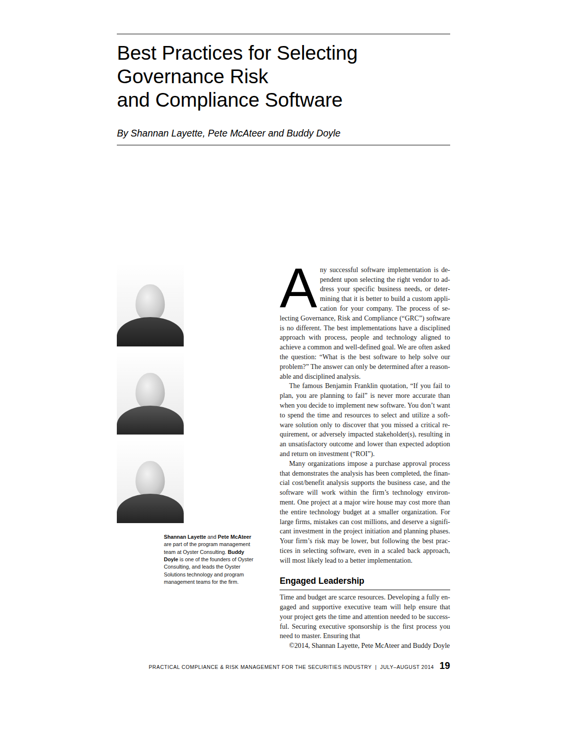Best Practices for Selecting Governance Risk
and Compliance Software
By Shannan Layette, Pete McAteer and Buddy Doyle
Shannan Layette and Pete McAteer are part of the program management team at Oyster Consulting. Buddy Doyle is one of the founders of Oyster Consulting, and leads the Oyster Solutions technology and program management teams for the firm.
Any successful software implementation is dependent upon selecting the right vendor to address your specific business needs, or determining that it is better to build a custom application for your company. The process of selecting Governance, Risk and Compliance (“GRC”) software is no different. The best implementations have a disciplined approach with process, people and technology aligned to achieve a common and well-defined goal. We are often asked the question: “What is the best software to help solve our problem?” The answer can only be determined after a reasonable and disciplined analysis.
The famous Benjamin Franklin quotation, “If you fail to plan, you are planning to fail” is never more accurate than when you decide to implement new software. You don’t want to spend the time and resources to select and utilize a software solution only to discover that you missed a critical requirement, or adversely impacted stakeholder(s), resulting in an unsatisfactory outcome and lower than expected adoption and return on investment (“ROI”).
Many organizations impose a purchase approval process that demonstrates the analysis has been completed, the financial cost/benefit analysis supports the business case, and the software will work within the firm’s technology environment. One project at a major wire house may cost more than the entire technology budget at a smaller organization. For large firms, mistakes can cost millions, and deserve a significant investment in the project initiation and planning phases. Your firm’s risk may be lower, but following the best practices in selecting software, even in a scaled back approach, will most likely lead to a better implementation.
Engaged Leadership
Time and budget are scarce resources. Developing a fully engaged and supportive executive team will help ensure that your project gets the time and attention needed to be successful. Securing executive sponsorship is the first process you need to master. Ensuring that
©2014, Shannan Layette, Pete McAteer and Buddy Doyle
Practical Compliance & Risk Management for the Securities Industry | July–August 2014 19